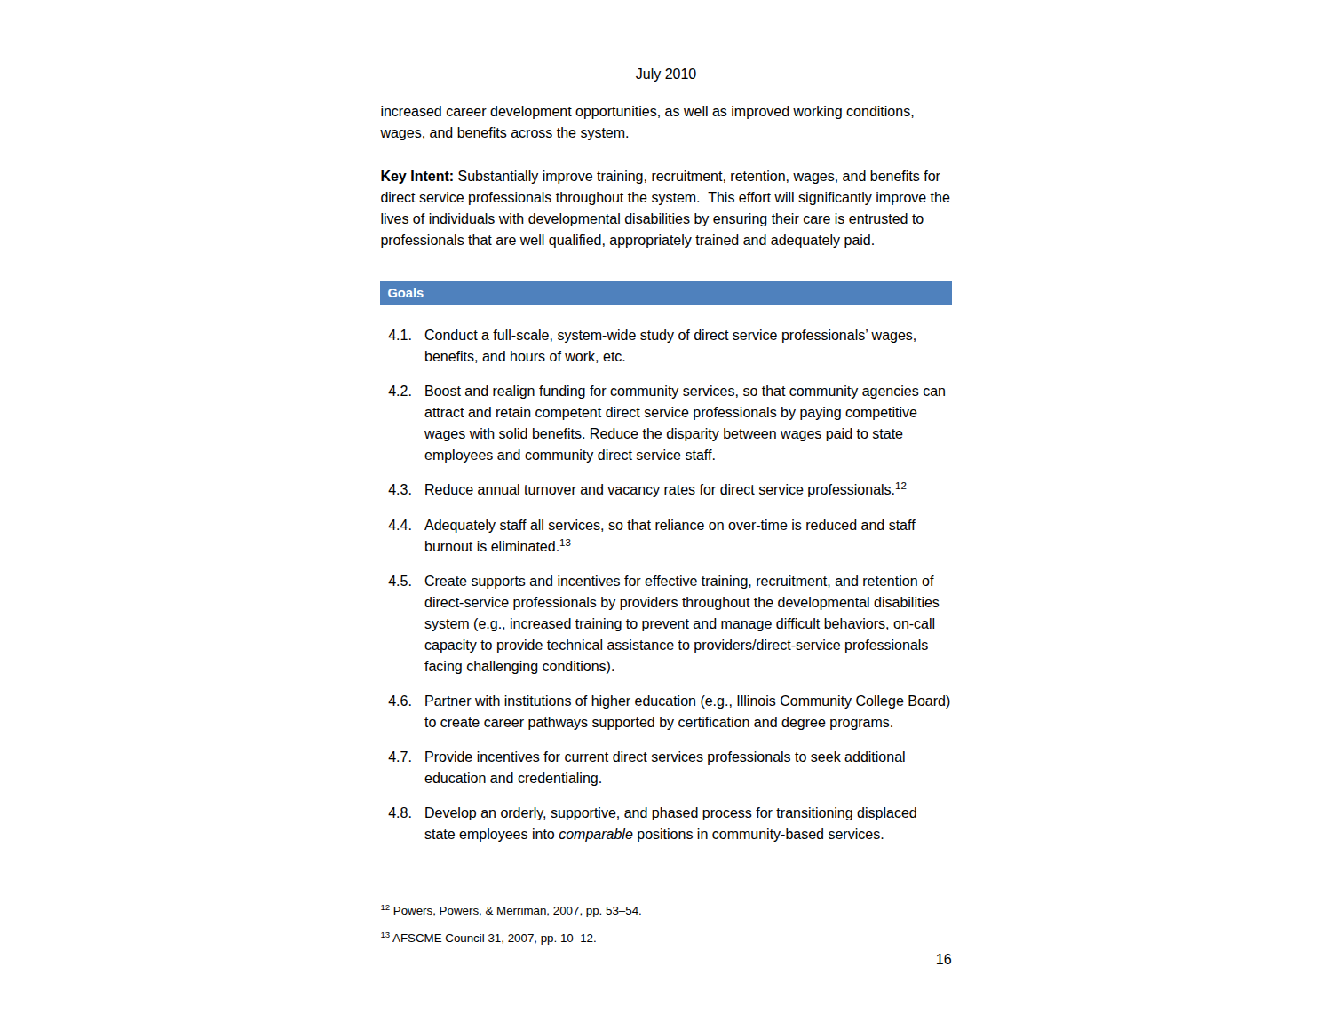July 2010
increased career development opportunities, as well as improved working conditions, wages, and benefits across the system.
Key Intent: Substantially improve training, recruitment, retention, wages, and benefits for direct service professionals throughout the system. This effort will significantly improve the lives of individuals with developmental disabilities by ensuring their care is entrusted to professionals that are well qualified, appropriately trained and adequately paid.
Goals
4.1. Conduct a full-scale, system-wide study of direct service professionals’ wages, benefits, and hours of work, etc.
4.2. Boost and realign funding for community services, so that community agencies can attract and retain competent direct service professionals by paying competitive wages with solid benefits. Reduce the disparity between wages paid to state employees and community direct service staff.
4.3. Reduce annual turnover and vacancy rates for direct service professionals.12
4.4. Adequately staff all services, so that reliance on over-time is reduced and staff burnout is eliminated.13
4.5. Create supports and incentives for effective training, recruitment, and retention of direct-service professionals by providers throughout the developmental disabilities system (e.g., increased training to prevent and manage difficult behaviors, on-call capacity to provide technical assistance to providers/direct-service professionals facing challenging conditions).
4.6. Partner with institutions of higher education (e.g., Illinois Community College Board) to create career pathways supported by certification and degree programs.
4.7. Provide incentives for current direct services professionals to seek additional education and credentialing.
4.8. Develop an orderly, supportive, and phased process for transitioning displaced state employees into comparable positions in community-based services.
12 Powers, Powers, & Merriman, 2007, pp. 53–54.
13 AFSCME Council 31, 2007, pp. 10–12.
16